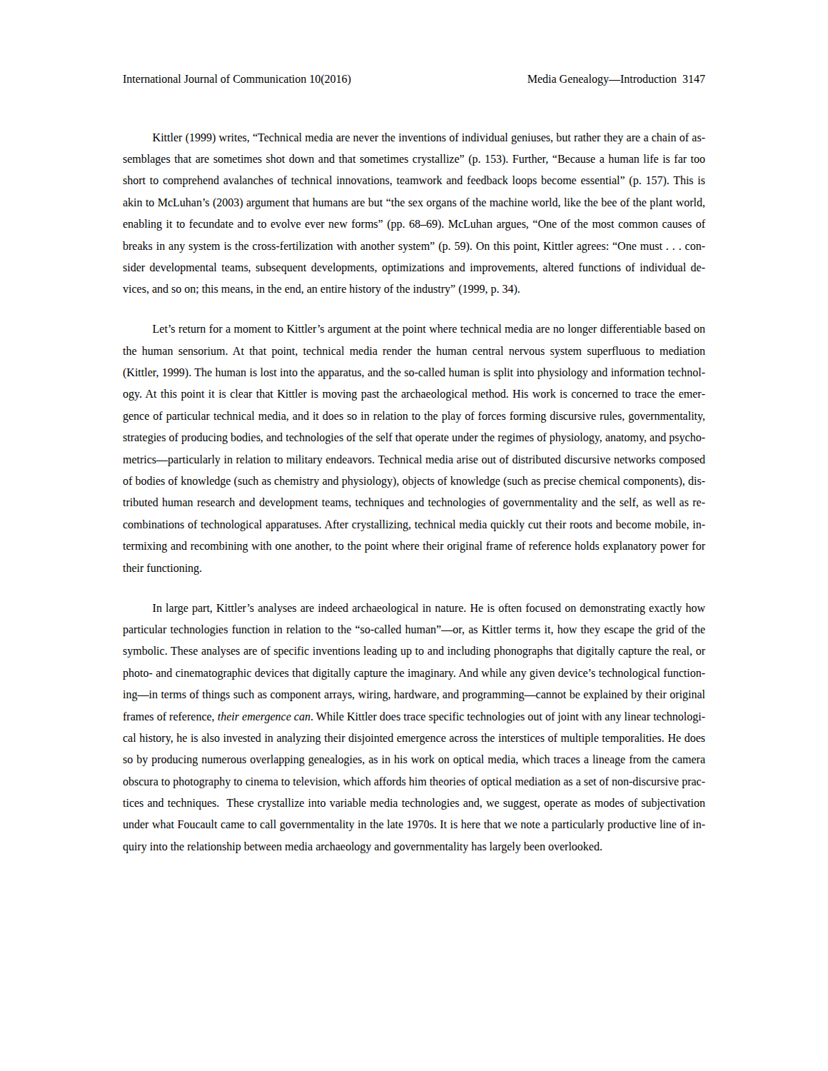International Journal of Communication 10(2016) Media Genealogy—Introduction 3147
Kittler (1999) writes, “Technical media are never the inventions of individual geniuses, but rather they are a chain of assemblages that are sometimes shot down and that sometimes crystallize” (p. 153). Further, “Because a human life is far too short to comprehend avalanches of technical innovations, teamwork and feedback loops become essential” (p. 157). This is akin to McLuhan’s (2003) argument that humans are but “the sex organs of the machine world, like the bee of the plant world, enabling it to fecundate and to evolve ever new forms” (pp. 68–69). McLuhan argues, “One of the most common causes of breaks in any system is the cross-fertilization with another system” (p. 59). On this point, Kittler agrees: “One must . . . consider developmental teams, subsequent developments, optimizations and improvements, altered functions of individual devices, and so on; this means, in the end, an entire history of the industry” (1999, p. 34).
Let’s return for a moment to Kittler’s argument at the point where technical media are no longer differentiable based on the human sensorium. At that point, technical media render the human central nervous system superfluous to mediation (Kittler, 1999). The human is lost into the apparatus, and the so-called human is split into physiology and information technology. At this point it is clear that Kittler is moving past the archaeological method. His work is concerned to trace the emergence of particular technical media, and it does so in relation to the play of forces forming discursive rules, governmentality, strategies of producing bodies, and technologies of the self that operate under the regimes of physiology, anatomy, and psychometrics—particularly in relation to military endeavors. Technical media arise out of distributed discursive networks composed of bodies of knowledge (such as chemistry and physiology), objects of knowledge (such as precise chemical components), distributed human research and development teams, techniques and technologies of governmentality and the self, as well as recombinations of technological apparatuses. After crystallizing, technical media quickly cut their roots and become mobile, intermixing and recombining with one another, to the point where their original frame of reference holds explanatory power for their functioning.
In large part, Kittler’s analyses are indeed archaeological in nature. He is often focused on demonstrating exactly how particular technologies function in relation to the “so-called human”—or, as Kittler terms it, how they escape the grid of the symbolic. These analyses are of specific inventions leading up to and including phonographs that digitally capture the real, or photo- and cinematographic devices that digitally capture the imaginary. And while any given device’s technological functioning—in terms of things such as component arrays, wiring, hardware, and programming—cannot be explained by their original frames of reference, their emergence can. While Kittler does trace specific technologies out of joint with any linear technological history, he is also invested in analyzing their disjointed emergence across the interstices of multiple temporalities. He does so by producing numerous overlapping genealogies, as in his work on optical media, which traces a lineage from the camera obscura to photography to cinema to television, which affords him theories of optical mediation as a set of non-discursive practices and techniques. These crystallize into variable media technologies and, we suggest, operate as modes of subjectivation under what Foucault came to call governmentality in the late 1970s. It is here that we note a particularly productive line of inquiry into the relationship between media archaeology and governmentality has largely been overlooked.